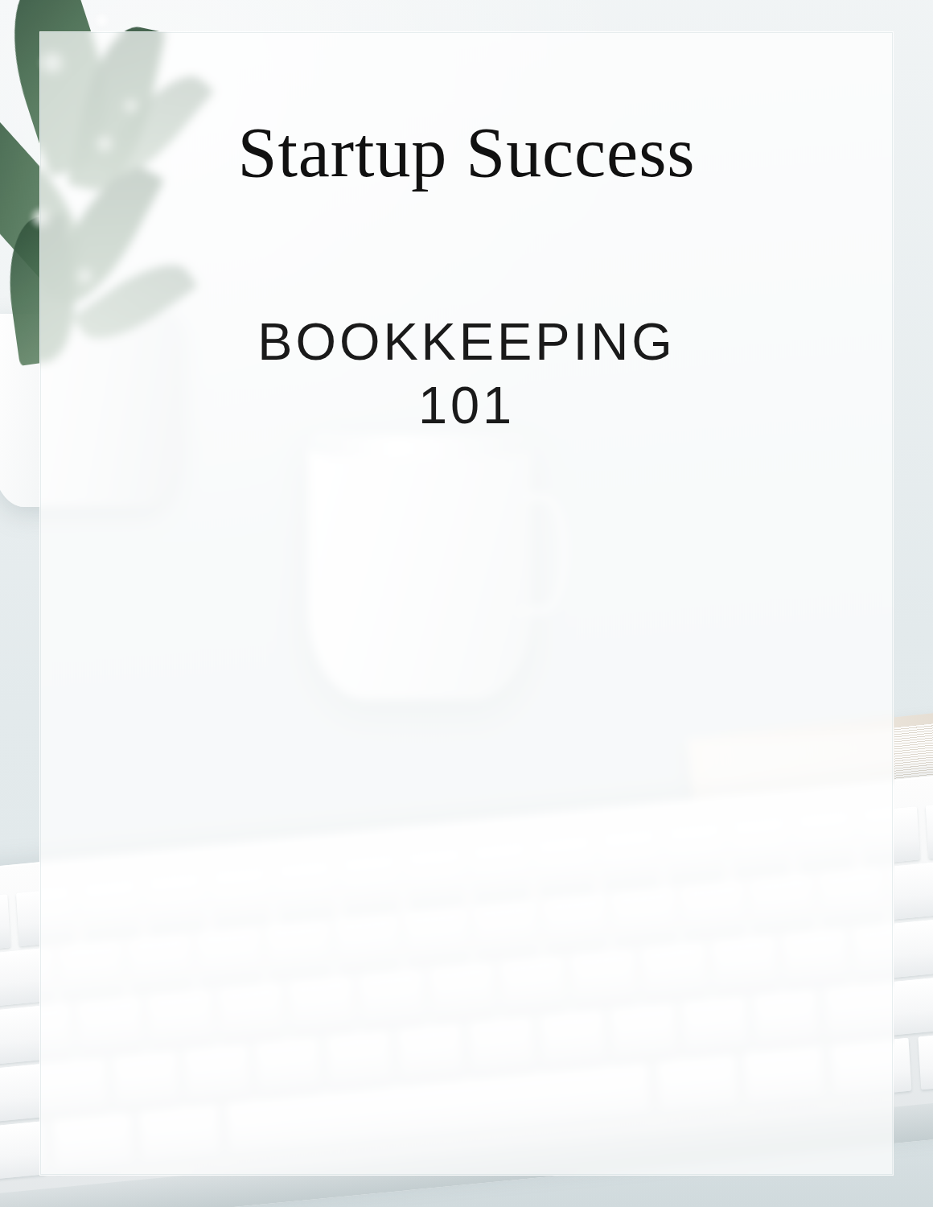Startup Success
Bookkeeping 101